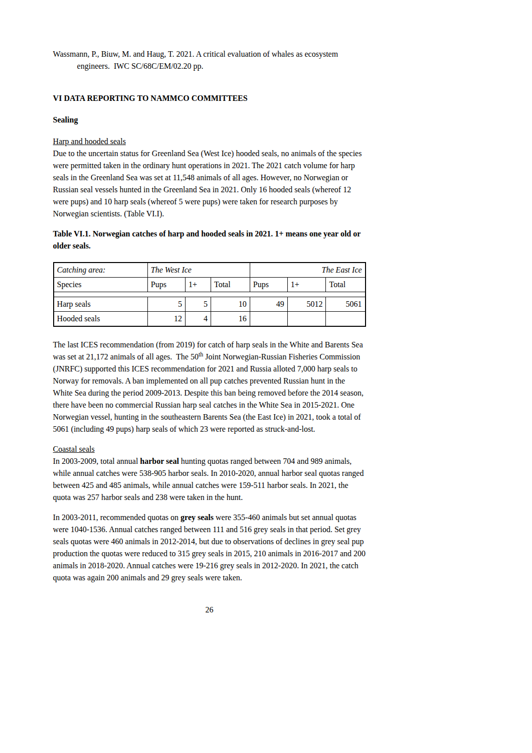Wassmann, P., Biuw, M. and Haug, T. 2021. A critical evaluation of whales as ecosystem engineers. IWC SC/68C/EM/02.20 pp.
VI DATA REPORTING TO NAMMCO COMMITTEES
Sealing
Harp and hooded seals
Due to the uncertain status for Greenland Sea (West Ice) hooded seals, no animals of the species were permitted taken in the ordinary hunt operations in 2021. The 2021 catch volume for harp seals in the Greenland Sea was set at 11,548 animals of all ages. However, no Norwegian or Russian seal vessels hunted in the Greenland Sea in 2021. Only 16 hooded seals (whereof 12 were pups) and 10 harp seals (whereof 5 were pups) were taken for research purposes by Norwegian scientists. (Table VI.I).
Table VI.1. Norwegian catches of harp and hooded seals in 2021. 1+ means one year old or older seals.
| Catching area: | The West Ice | The East Ice |
| Species | Pups | 1+ | Total | Pups | 1+ | Total |
| Harp seals | 5 | 5 | 10 | 49 | 5012 | 5061 |
| Hooded seals | 12 | 4 | 16 | | | |
The last ICES recommendation (from 2019) for catch of harp seals in the White and Barents Sea was set at 21,172 animals of all ages. The 50th Joint Norwegian-Russian Fisheries Commission (JNRFC) supported this ICES recommendation for 2021 and Russia alloted 7,000 harp seals to Norway for removals. A ban implemented on all pup catches prevented Russian hunt in the White Sea during the period 2009-2013. Despite this ban being removed before the 2014 season, there have been no commercial Russian harp seal catches in the White Sea in 2015-2021. One Norwegian vessel, hunting in the southeastern Barents Sea (the East Ice) in 2021, took a total of 5061 (including 49 pups) harp seals of which 23 were reported as struck-and-lost.
Coastal seals
In 2003-2009, total annual harbor seal hunting quotas ranged between 704 and 989 animals, while annual catches were 538-905 harbor seals. In 2010-2020, annual harbor seal quotas ranged between 425 and 485 animals, while annual catches were 159-511 harbor seals. In 2021, the quota was 257 harbor seals and 238 were taken in the hunt.
In 2003-2011, recommended quotas on grey seals were 355-460 animals but set annual quotas were 1040-1536. Annual catches ranged between 111 and 516 grey seals in that period. Set grey seals quotas were 460 animals in 2012-2014, but due to observations of declines in grey seal pup production the quotas were reduced to 315 grey seals in 2015, 210 animals in 2016-2017 and 200 animals in 2018-2020. Annual catches were 19-216 grey seals in 2012-2020. In 2021, the catch quota was again 200 animals and 29 grey seals were taken.
26